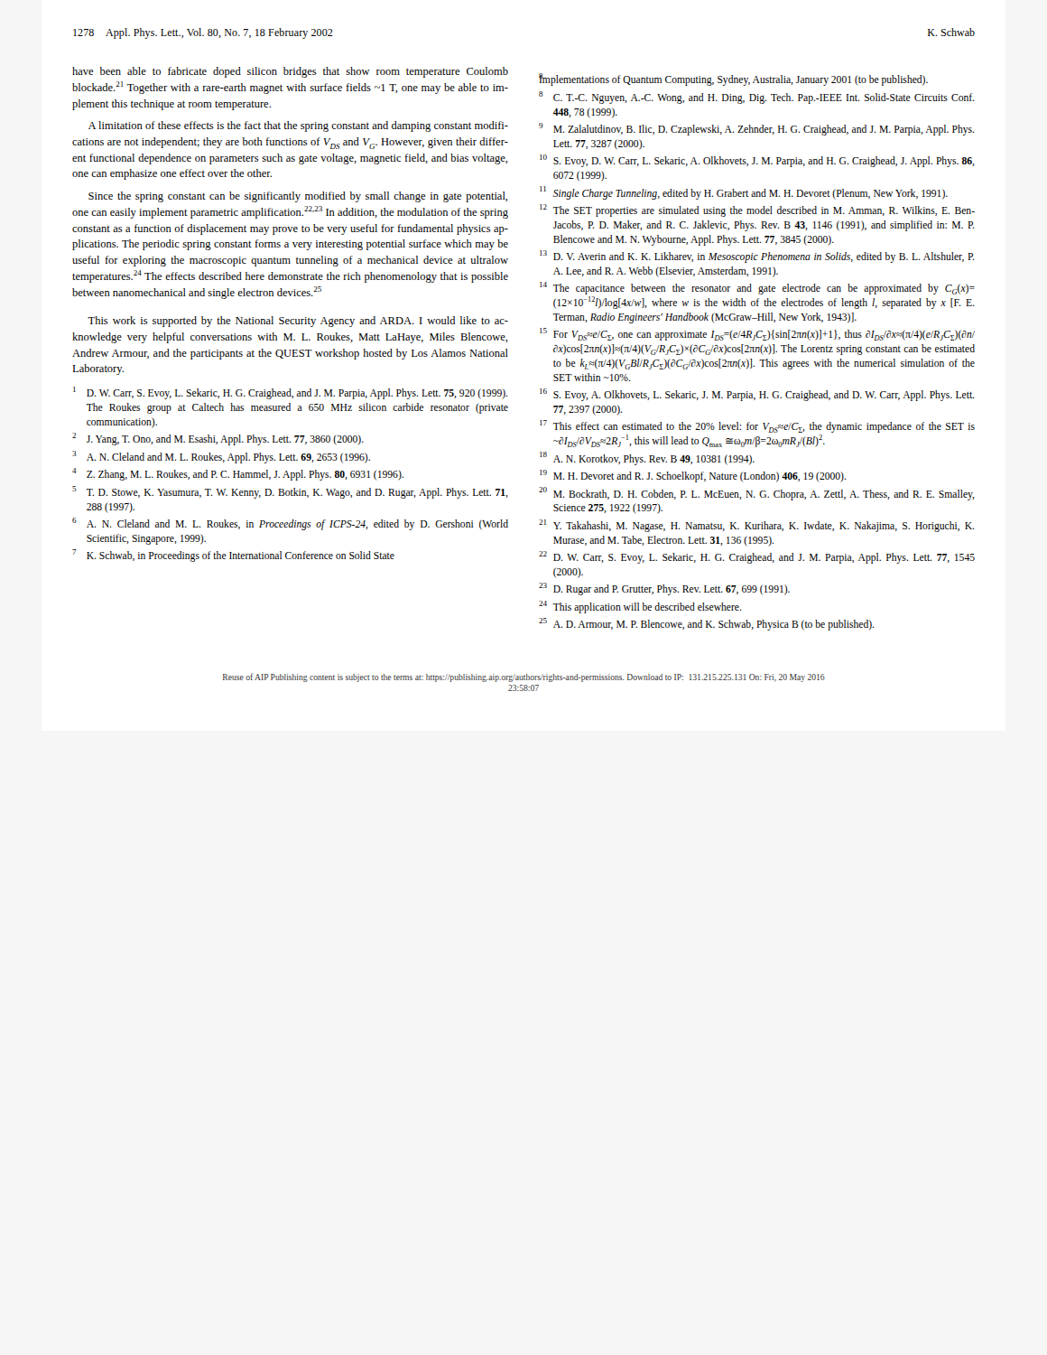1278 Appl. Phys. Lett., Vol. 80, No. 7, 18 February 2002
K. Schwab
have been able to fabricate doped silicon bridges that show room temperature Coulomb blockade.21 Together with a rare-earth magnet with surface fields ~1 T, one may be able to implement this technique at room temperature.
A limitation of these effects is the fact that the spring constant and damping constant modifications are not independent; they are both functions of VDS and VG. However, given their different functional dependence on parameters such as gate voltage, magnetic field, and bias voltage, one can emphasize one effect over the other.
Since the spring constant can be significantly modified by small change in gate potential, one can easily implement parametric amplification.22,23 In addition, the modulation of the spring constant as a function of displacement may prove to be very useful for fundamental physics applications. The periodic spring constant forms a very interesting potential surface which may be useful for exploring the macroscopic quantum tunneling of a mechanical device at ultralow temperatures.24 The effects described here demonstrate the rich phenomenology that is possible between nanomechanical and single electron devices.25
This work is supported by the National Security Agency and ARDA. I would like to acknowledge very helpful conversations with M. L. Roukes, Matt LaHaye, Miles Blencowe, Andrew Armour, and the participants at the QUEST workshop hosted by Los Alamos National Laboratory.
D. W. Carr, S. Evoy, L. Sekaric, H. G. Craighead, and J. M. Parpia, Appl. Phys. Lett. 75, 920 (1999). The Roukes group at Caltech has measured a 650 MHz silicon carbide resonator (private communication).
J. Yang, T. Ono, and M. Esashi, Appl. Phys. Lett. 77, 3860 (2000).
A. N. Cleland and M. L. Roukes, Appl. Phys. Lett. 69, 2653 (1996).
Z. Zhang, M. L. Roukes, and P. C. Hammel, J. Appl. Phys. 80, 6931 (1996).
T. D. Stowe, K. Yasumura, T. W. Kenny, D. Botkin, K. Wago, and D. Rugar, Appl. Phys. Lett. 71, 288 (1997).
A. N. Cleland and M. L. Roukes, in Proceedings of ICPS-24, edited by D. Gershoni (World Scientific, Singapore, 1999).
K. Schwab, in Proceedings of the International Conference on Solid State
Implementations of Quantum Computing, Sydney, Australia, January 2001 (to be published).
C. T.-C. Nguyen, A.-C. Wong, and H. Ding, Dig. Tech. Pap.-IEEE Int. Solid-State Circuits Conf. 448, 78 (1999).
M. Zalalutdinov, B. Ilic, D. Czaplewski, A. Zehnder, H. G. Craighead, and J. M. Parpia, Appl. Phys. Lett. 77, 3287 (2000).
S. Evoy, D. W. Carr, L. Sekaric, A. Olkhovets, J. M. Parpia, and H. G. Craighead, J. Appl. Phys. 86, 6072 (1999).
Single Charge Tunneling, edited by H. Grabert and M. H. Devoret (Plenum, New York, 1991).
The SET properties are simulated using the model described in M. Amman, R. Wilkins, E. Ben-Jacobs, P. D. Maker, and R. C. Jaklevic, Phys. Rev. B 43, 1146 (1991), and simplified in: M. P. Blencowe and M. N. Wybourne, Appl. Phys. Lett. 77, 3845 (2000).
D. V. Averin and K. K. Likharev, in Mesoscopic Phenomena in Solids, edited by B. L. Altshuler, P. A. Lee, and R. A. Webb (Elsevier, Amsterdam, 1991).
The capacitance between the resonator and gate electrode can be approximated by CG(x)=(12×10−12l)/log[4x/w], where w is the width of the electrodes of length l, separated by x [F. E. Terman, Radio Engineers' Handbook (McGraw–Hill, New York, 1943)].
For VDS≈e/CΣ, one can approximate IDS=(e/4RJCΣ){sin[2πn(x)]+1}, thus ∂IDS/∂x≈(π/4)(e/RJCΣ)(∂n/∂x)cos[2πn(x)]≈(π/4)(VG/RJCΣ)×(∂CG/∂x)cos[2πn(x)]. The Lorentz spring constant can be estimated to be kL≈(π/4)(VGBl/RJCΣ)(∂CG/∂x)cos[2πn(x)]. This agrees with the numerical simulation of the SET within ~10%.
S. Evoy, A. Olkhovets, L. Sekaric, J. M. Parpia, H. G. Craighead, and D. W. Carr, Appl. Phys. Lett. 77, 2397 (2000).
This effect can estimated to the 20% level: for VDS≈e/CΣ, the dynamic impedance of the SET is ~∂IDS/∂VDS≈2RJ−1, this will lead to Qmax ≅ω0m/β=2ω0mRJ/(Bl)2.
A. N. Korotkov, Phys. Rev. B 49, 10381 (1994).
M. H. Devoret and R. J. Schoelkopf, Nature (London) 406, 19 (2000).
M. Bockrath, D. H. Cobden, P. L. McEuen, N. G. Chopra, A. Zettl, A. Thess, and R. E. Smalley, Science 275, 1922 (1997).
Y. Takahashi, M. Nagase, H. Namatsu, K. Kurihara, K. Iwdate, K. Nakajima, S. Horiguchi, K. Murase, and M. Tabe, Electron. Lett. 31, 136 (1995).
D. W. Carr, S. Evoy, L. Sekaric, H. G. Craighead, and J. M. Parpia, Appl. Phys. Lett. 77, 1545 (2000).
D. Rugar and P. Grutter, Phys. Rev. Lett. 67, 699 (1991).
This application will be described elsewhere.
A. D. Armour, M. P. Blencowe, and K. Schwab, Physica B (to be published).
Reuse of AIP Publishing content is subject to the terms at: https://publishing.aip.org/authors/rights-and-permissions. Download to IP: 131.215.225.131 On: Fri, 20 May 2016
23:58:07